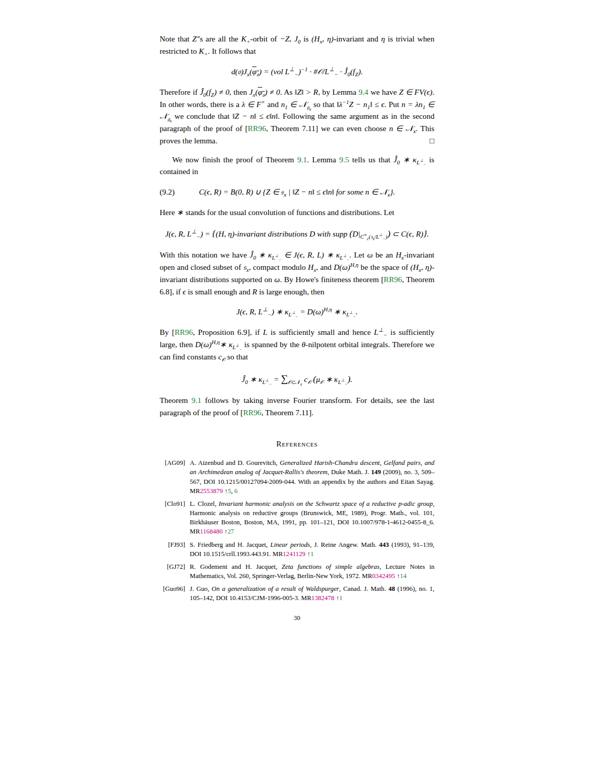Note that Z′'s are all the K+-orbit of −Z, J0 is (Hx, η)-invariant and η is trivial when restricted to K+. It follows that
d(𝔬)Jx(φ𝔬) = (vol L⊥−)−1 · #𝒪/L⊥− · Ĵ0(fZ).
Therefore if Ĵ0(fZ) ≠ 0, then Jx(φ𝔬) ≠ 0. As ‖Z‖ > R, by Lemma 9.4 we have Z ∈ FV(ϵ). In other words, there is a λ ∈ F× and n1 ∈ 𝒩𝔤x so that ‖λ−1Z − n1‖ ≤ ϵ. Put n = λn1 ∈ 𝒩𝔤x we conclude that ‖Z − n‖ ≤ ϵ‖n‖. Following the same argument as in the second paragraph of the proof of [RR96, Theorem 7.11] we can even choose n ∈ 𝒩x. This proves the lemma. □
We now finish the proof of Theorem 9.1. Lemma 9.5 tells us that Ĵ0 ∗ κL⊥− is contained in
(9.2) C(ϵ, R) = B(0, R) ∪ {Z ∈ 𝔰x | ‖Z − n‖ ≤ ϵ‖n‖ for some n ∈ 𝒩x}.
Here ∗ stands for the usual convolution of functions and distributions. Let
J(ϵ, R, L⊥−) = {(H, η)-invariant distributions D with supp (D|C∞c(𝔰x/L⊥−)) ⊂ C(ϵ, R)}.
With this notation we have Ĵ0 ∗ κL⊥− ∈ J(ϵ, R, L) ∗ κL⊥−. Let ω be an Hx-invariant open and closed subset of 𝔰x, compact modulo Hx, and D(ω)H,η be the space of (Hx, η)-invariant distributions supported on ω. By Howe's finiteness theorem [RR96, Theorem 6.8], if ϵ is small enough and R is large enough, then
J(ϵ, R, L⊥−) ∗ κL⊥− = D(ω)H,η ∗ κL⊥−.
By [RR96, Proposition 6.9], if L is sufficiently small and hence L⊥− is sufficiently large, then D(ω)H,η∗ κL⊥− is spanned by the θ-nilpotent orbital integrals. Therefore we can find constants c𝒪 so that
Ĵ0 ∗ κL⊥− = ∑𝒪⊂𝒩x c𝒪 (μ𝒪 ∗ κL⊥−).
Theorem 9.1 follows by taking inverse Fourier transform. For details, see the last paragraph of the proof of [RR96, Theorem 7.11].
References
[AG09]
A. Aizenbud and D. Gourevitch, Generalized Harish-Chandra descent, Gelfand pairs, and an Archimedean analog of Jacquet-Rallis's theorem, Duke Math. J. 149 (2009), no. 3, 509–567, DOI 10.1215/00127094-2009-044. With an appendix by the authors and Eitan Sayag. MR2553879 ↑5, 6
[Clo91]
L. Clozel, Invariant harmonic analysis on the Schwartz space of a reductive p-adic group, Harmonic analysis on reductive groups (Brunswick, ME, 1989), Progr. Math., vol. 101, Birkhäuser Boston, Boston, MA, 1991, pp. 101–121, DOI 10.1007/978-1-4612-0455-8_6. MR1168480 ↑27
[FJ93]
S. Friedberg and H. Jacquet, Linear periods, J. Reine Angew. Math. 443 (1993), 91–139, DOI 10.1515/crll.1993.443.91. MR1241129 ↑1
[GJ72]
R. Godement and H. Jacquet, Zeta functions of simple algebras, Lecture Notes in Mathematics, Vol. 260, Springer-Verlag, Berlin-New York, 1972. MR0342495 ↑14
[Guo96]
J. Guo, On a generalization of a result of Waldspurger, Canad. J. Math. 48 (1996), no. 1, 105–142, DOI 10.4153/CJM-1996-005-3. MR1382478 ↑1
30